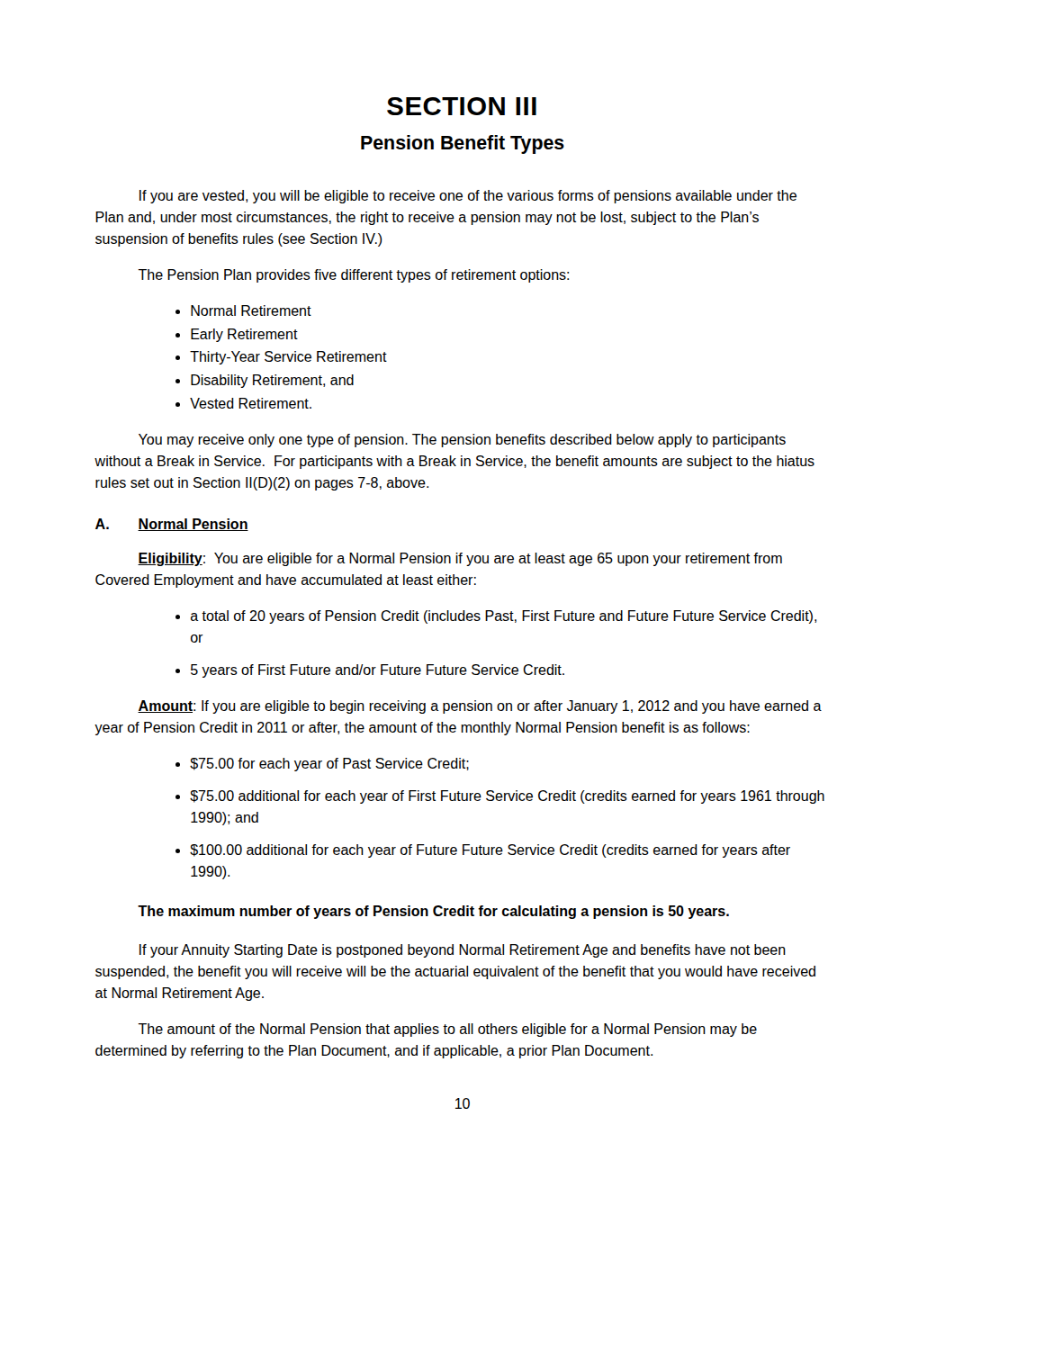SECTION III
Pension Benefit Types
If you are vested, you will be eligible to receive one of the various forms of pensions available under the Plan and, under most circumstances, the right to receive a pension may not be lost, subject to the Plan’s suspension of benefits rules (see Section IV.)
The Pension Plan provides five different types of retirement options:
Normal Retirement
Early Retirement
Thirty-Year Service Retirement
Disability Retirement, and
Vested Retirement.
You may receive only one type of pension. The pension benefits described below apply to participants without a Break in Service. For participants with a Break in Service, the benefit amounts are subject to the hiatus rules set out in Section II(D)(2) on pages 7-8, above.
A. Normal Pension
Eligibility: You are eligible for a Normal Pension if you are at least age 65 upon your retirement from Covered Employment and have accumulated at least either:
a total of 20 years of Pension Credit (includes Past, First Future and Future Future Service Credit), or
5 years of First Future and/or Future Future Service Credit.
Amount: If you are eligible to begin receiving a pension on or after January 1, 2012 and you have earned a year of Pension Credit in 2011 or after, the amount of the monthly Normal Pension benefit is as follows:
$75.00 for each year of Past Service Credit;
$75.00 additional for each year of First Future Service Credit (credits earned for years 1961 through 1990); and
$100.00 additional for each year of Future Future Service Credit (credits earned for years after 1990).
The maximum number of years of Pension Credit for calculating a pension is 50 years.
If your Annuity Starting Date is postponed beyond Normal Retirement Age and benefits have not been suspended, the benefit you will receive will be the actuarial equivalent of the benefit that you would have received at Normal Retirement Age.
The amount of the Normal Pension that applies to all others eligible for a Normal Pension may be determined by referring to the Plan Document, and if applicable, a prior Plan Document.
10